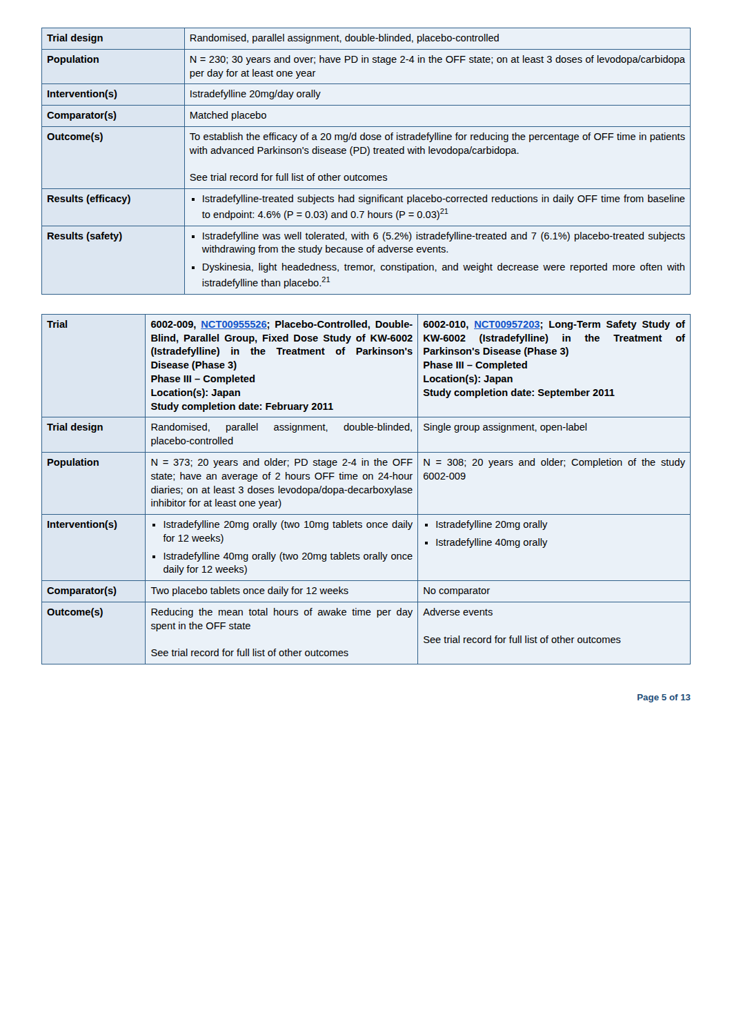| Trial design | Randomised, parallel assignment, double-blinded, placebo-controlled |
| Population | N = 230; 30 years and over; have PD in stage 2-4 in the OFF state; on at least 3 doses of levodopa/carbidopa per day for at least one year |
| Intervention(s) | Istradefylline 20mg/day orally |
| Comparator(s) | Matched placebo |
| Outcome(s) | To establish the efficacy of a 20 mg/d dose of istradefylline for reducing the percentage of OFF time in patients with advanced Parkinson's disease (PD) treated with levodopa/carbidopa. See trial record for full list of other outcomes |
| Results (efficacy) | Istradefylline-treated subjects had significant placebo-corrected reductions in daily OFF time from baseline to endpoint: 4.6% (P = 0.03) and 0.7 hours (P = 0.03) 21 |
| Results (safety) | Istradefylline was well tolerated, with 6 (5.2%) istradefylline-treated and 7 (6.1%) placebo-treated subjects withdrawing from the study because of adverse events. Dyskinesia, light headedness, tremor, constipation, and weight decrease were reported more often with istradefylline than placebo. 21 |
| Trial | 6002-009, NCT00955526 ; Placebo-Controlled, Double-Blind, Parallel Group, Fixed Dose Study of KW-6002 (Istradefylline) in the Treatment of Parkinson's Disease (Phase 3) Phase III – Completed Location(s): Japan Study completion date: February 2011 | 6002-010, NCT00957203 ; Long-Term Safety Study of KW-6002 (Istradefylline) in the Treatment of Parkinson's Disease (Phase 3) Phase III – Completed Location(s): Japan Study completion date: September 2011 |
| Trial design | Randomised, parallel assignment, double-blinded, placebo-controlled | Single group assignment, open-label |
| Population | N = 373; 20 years and older; PD stage 2-4 in the OFF state; have an average of 2 hours OFF time on 24-hour diaries; on at least 3 doses levodopa/dopa-decarboxylase inhibitor for at least one year) | N = 308; 20 years and older; Completion of the study 6002-009 |
| Intervention(s) | Istradefylline 20mg orally (two 10mg tablets once daily for 12 weeks) Istradefylline 40mg orally (two 20mg tablets orally once daily for 12 weeks) | Istradefylline 20mg orally Istradefylline 40mg orally |
| Comparator(s) | Two placebo tablets once daily for 12 weeks | No comparator |
| Outcome(s) | Reducing the mean total hours of awake time per day spent in the OFF state See trial record for full list of other outcomes | Adverse events See trial record for full list of other outcomes |
Page 5 of 13